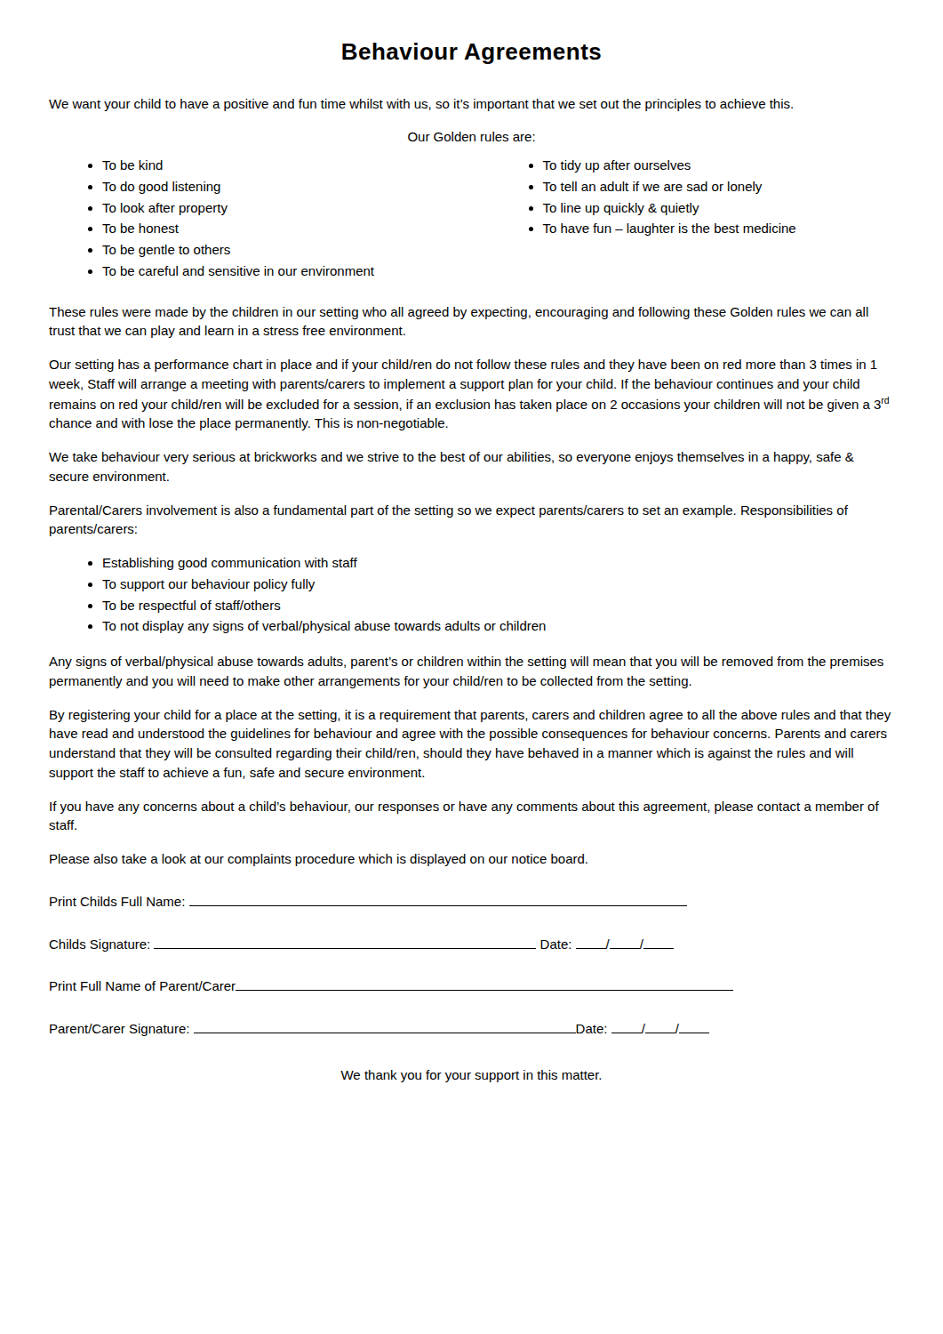Behaviour Agreements
We want your child to have a positive and fun time whilst with us, so it’s important that we set out the principles to achieve this.
Our Golden rules are:
To be kind
To do good listening
To look after property
To be honest
To be gentle to others
To be careful and sensitive in our environment
To tidy up after ourselves
To tell an adult if we are sad or lonely
To line up quickly & quietly
To have fun – laughter is the best medicine
These rules were made by the children in our setting who all agreed by expecting, encouraging and following these Golden rules we can all trust that we can play and learn in a stress free environment.
Our setting has a performance chart in place and if your child/ren do not follow these rules and they have been on red more than 3 times in 1 week, Staff will arrange a meeting with parents/carers to implement a support plan for your child. If the behaviour continues and your child remains on red your child/ren will be excluded for a session, if an exclusion has taken place on 2 occasions your children will not be given a 3rd chance and with lose the place permanently. This is non-negotiable.
We take behaviour very serious at brickworks and we strive to the best of our abilities, so everyone enjoys themselves in a happy, safe & secure environment.
Parental/Carers involvement is also a fundamental part of the setting so we expect parents/carers to set an example. Responsibilities of parents/carers:
Establishing good communication with staff
To support our behaviour policy fully
To be respectful of staff/others
To not display any signs of verbal/physical abuse towards adults or children
Any signs of verbal/physical abuse towards adults, parent’s or children within the setting will mean that you will be removed from the premises permanently and you will need to make other arrangements for your child/ren to be collected from the setting.
By registering your child for a place at the setting, it is a requirement that parents, carers and children agree to all the above rules and that they have read and understood the guidelines for behaviour and agree with the possible consequences for behaviour concerns. Parents and carers understand that they will be consulted regarding their child/ren, should they have behaved in a manner which is against the rules and will support the staff to achieve a fun, safe and secure environment.
If you have any concerns about a child’s behaviour, our responses or have any comments about this agreement, please contact a member of staff.
Please also take a look at our complaints procedure which is displayed on our notice board.
Print Childs Full Name:
Childs Signature: Date: / /
Print Full Name of Parent/Carer
Parent/Carer Signature: Date: / /
We thank you for your support in this matter.